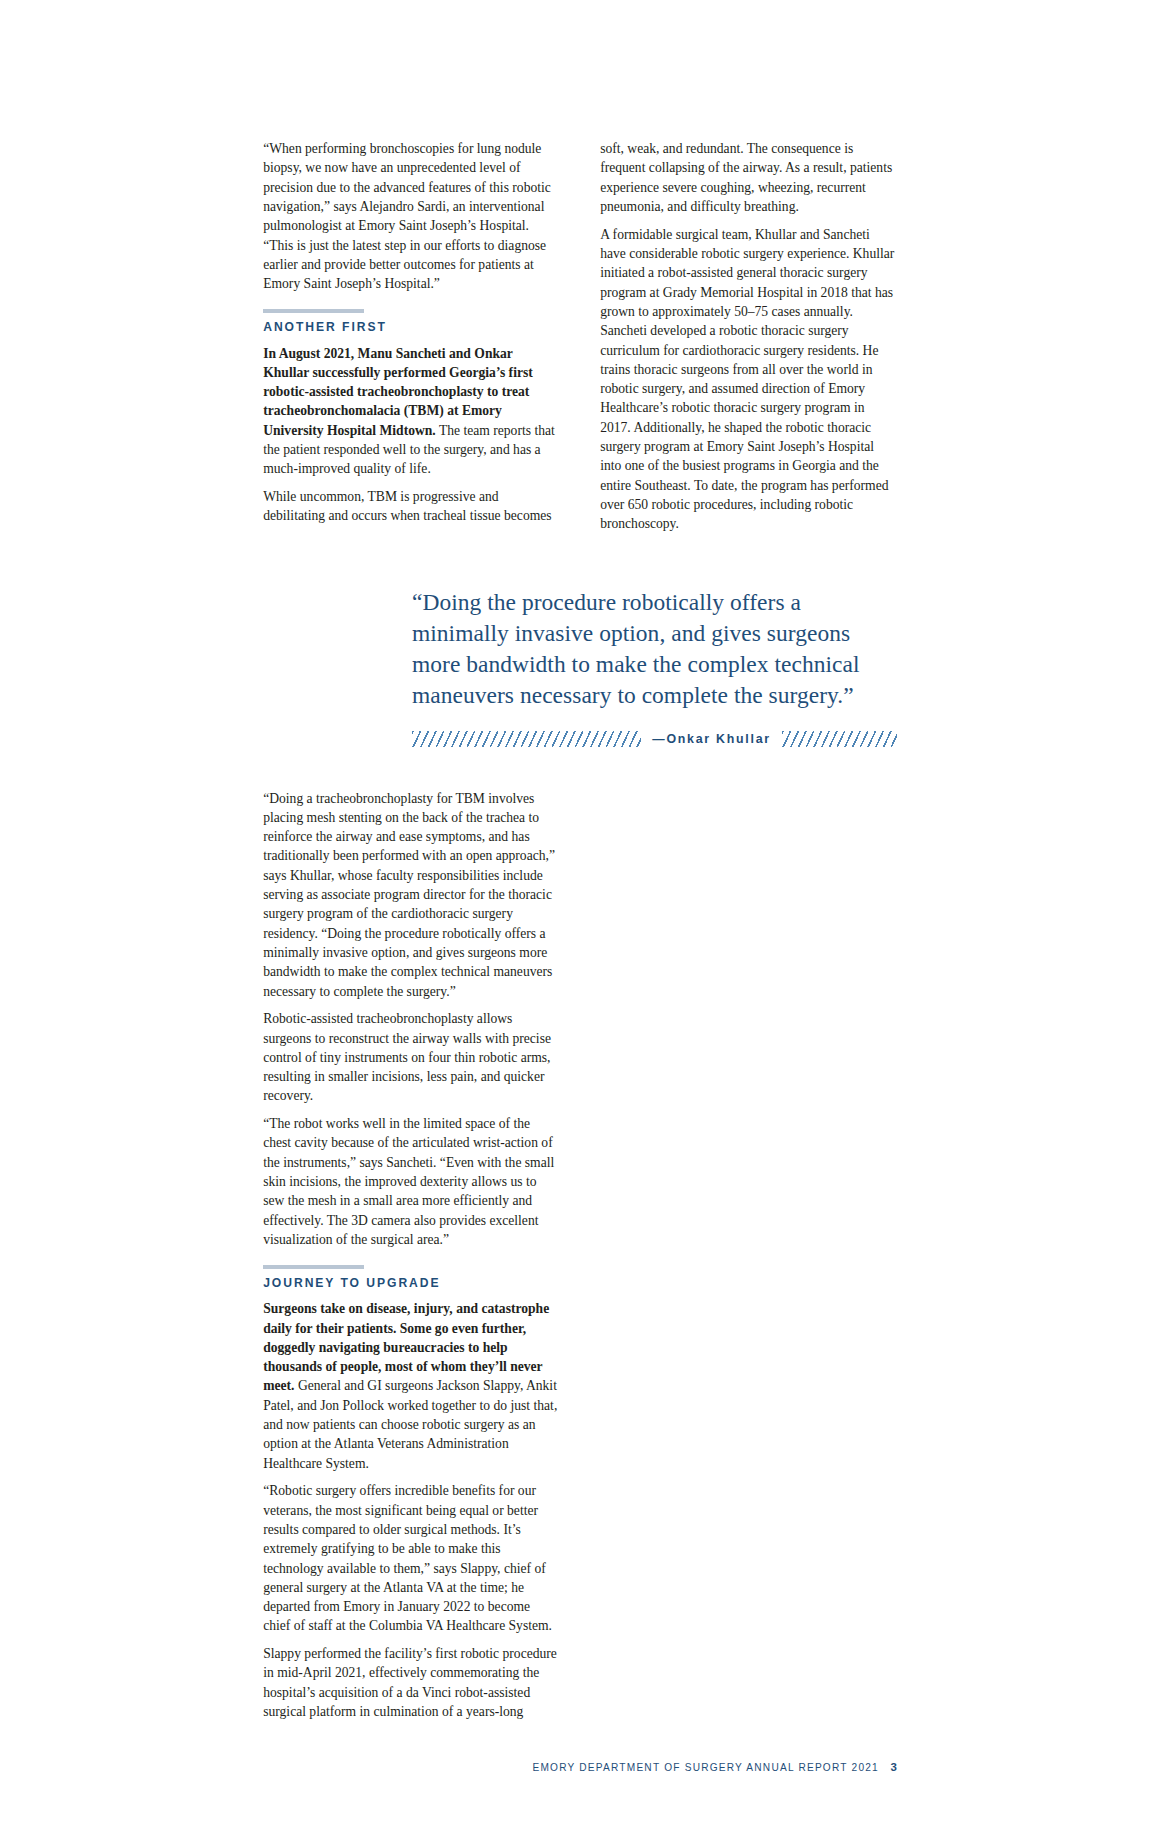“When performing bronchoscopies for lung nodule biopsy, we now have an unprecedented level of precision due to the advanced features of this robotic navigation,” says Alejandro Sardi, an interventional pulmonologist at Emory Saint Joseph’s Hospital. “This is just the latest step in our efforts to diagnose earlier and provide better outcomes for patients at Emory Saint Joseph’s Hospital.”
Another First
In August 2021, Manu Sancheti and Onkar Khullar successfully performed Georgia’s first robotic-assisted tracheobronchoplasty to treat tracheobronchomalacia (TBM) at Emory University Hospital Midtown. The team reports that the patient responded well to the surgery, and has a much-improved quality of life.
While uncommon, TBM is progressive and debilitating and occurs when tracheal tissue becomes soft, weak, and redundant. The consequence is frequent collapsing of the airway. As a result, patients experience severe coughing, wheezing, recurrent pneumonia, and difficulty breathing.
A formidable surgical team, Khullar and Sancheti have considerable robotic surgery experience. Khullar initiated a robot-assisted general thoracic surgery program at Grady Memorial Hospital in 2018 that has grown to approximately 50–75 cases annually. Sancheti developed a robotic thoracic surgery curriculum for cardiothoracic surgery residents. He trains thoracic surgeons from all over the world in robotic surgery, and assumed direction of Emory Healthcare’s robotic thoracic surgery program in 2017. Additionally, he shaped the robotic thoracic surgery program at Emory Saint Joseph’s Hospital into one of the busiest programs in Georgia and the entire Southeast. To date, the program has performed over 650 robotic procedures, including robotic bronchoscopy.
“Doing the procedure robotically offers a minimally invasive option, and gives surgeons more bandwidth to make the complex technical maneuvers necessary to complete the surgery.”
—Onkar Khullar
“Doing a tracheobronchoplasty for TBM involves placing mesh stenting on the back of the trachea to reinforce the airway and ease symptoms, and has traditionally been performed with an open approach,” says Khullar, whose faculty responsibilities include serving as associate program director for the thoracic surgery program of the cardiothoracic surgery residency. “Doing the procedure robotically offers a minimally invasive option, and gives surgeons more bandwidth to make the complex technical maneuvers necessary to complete the surgery.”
Robotic-assisted tracheobronchoplasty allows surgeons to reconstruct the airway walls with precise control of tiny instruments on four thin robotic arms, resulting in smaller incisions, less pain, and quicker recovery.
“The robot works well in the limited space of the chest cavity because of the articulated wrist-action of the instruments,” says Sancheti. “Even with the small skin incisions, the improved dexterity allows us to sew the mesh in a small area more efficiently and effectively. The 3D camera also provides excellent visualization of the surgical area.”
Journey to Upgrade
Surgeons take on disease, injury, and catastrophe daily for their patients. Some go even further, doggedly navigating bureaucracies to help thousands of people, most of whom they’ll never meet. General and GI surgeons Jackson Slappy, Ankit Patel, and Jon Pollock worked together to do just that, and now patients can choose robotic surgery as an option at the Atlanta Veterans Administration Healthcare System.
“Robotic surgery offers incredible benefits for our veterans, the most significant being equal or better results compared to older surgical methods. It’s extremely gratifying to be able to make this technology available to them,” says Slappy, chief of general surgery at the Atlanta VA at the time; he departed from Emory in January 2022 to become chief of staff at the Columbia VA Healthcare System.
Slappy performed the facility’s first robotic procedure in mid-April 2021, effectively commemorating the hospital’s acquisition of a da Vinci robot-assisted surgical platform in culmination of a years-long
Emory Department of Surgery Annual Report 2021 3